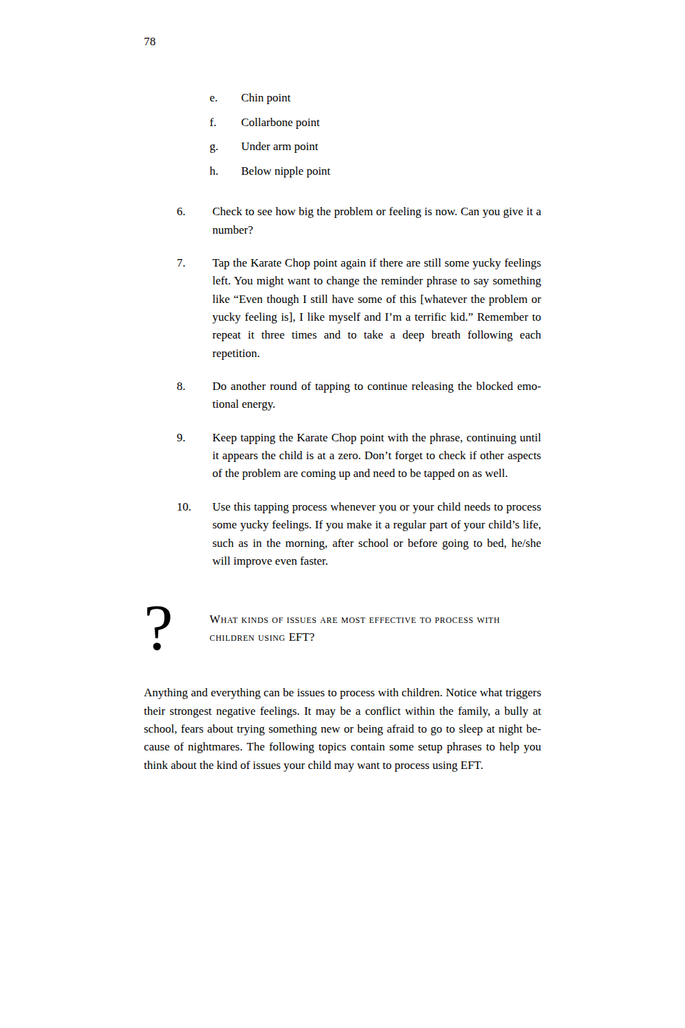78
e. Chin point
f. Collarbone point
g. Under arm point
h. Below nipple point
6. Check to see how big the problem or feeling is now. Can you give it a number?
7. Tap the Karate Chop point again if there are still some yucky feelings left. You might want to change the reminder phrase to say something like “Even though I still have some of this [whatever the problem or yucky feeling is], I like myself and I’m a terrific kid.” Remember to repeat it three times and to take a deep breath following each repetition.
8. Do another round of tapping to continue releasing the blocked emotional energy.
9. Keep tapping the Karate Chop point with the phrase, continuing until it appears the child is at a zero. Don’t forget to check if other aspects of the problem are coming up and need to be tapped on as well.
10. Use this tapping process whenever you or your child needs to process some yucky feelings. If you make it a regular part of your child’s life, such as in the morning, after school or before going to bed, he/she will improve even faster.
?
What kinds of issues are most effective to process with children using EFT?
Anything and everything can be issues to process with children. Notice what triggers their strongest negative feelings. It may be a conflict within the family, a bully at school, fears about trying something new or being afraid to go to sleep at night because of nightmares. The following topics contain some setup phrases to help you think about the kind of issues your child may want to process using EFT.